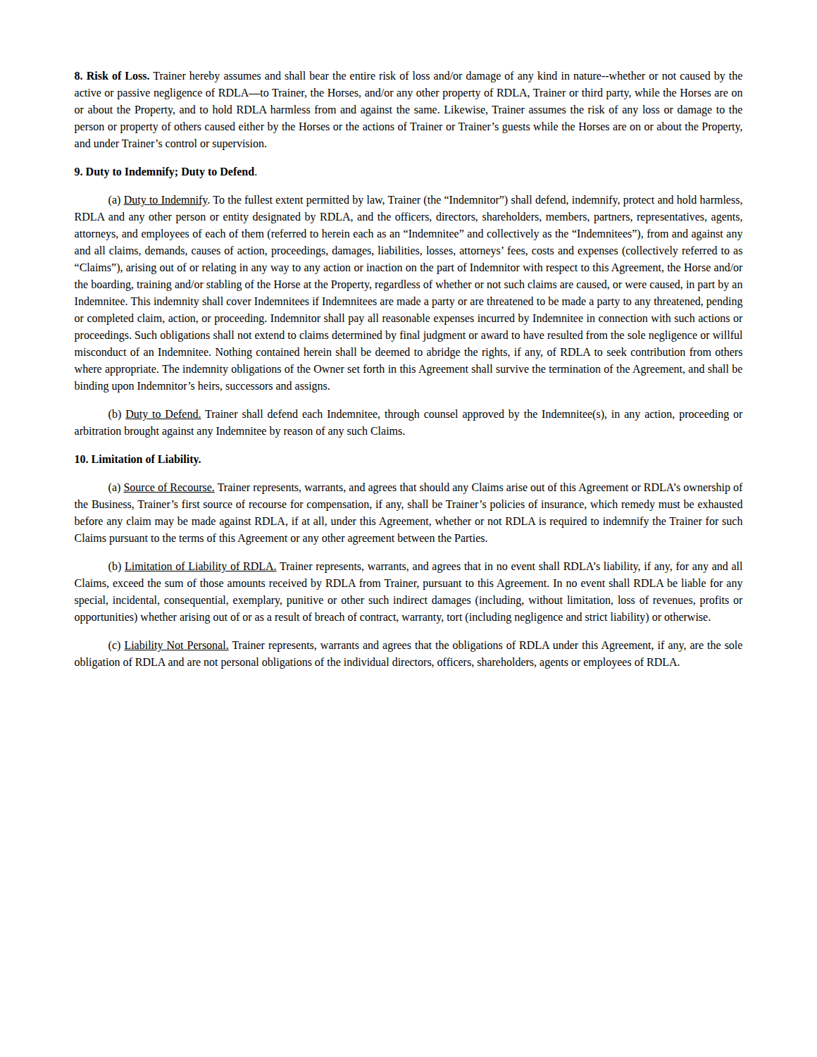8. Risk of Loss. Trainer hereby assumes and shall bear the entire risk of loss and/or damage of any kind in nature--whether or not caused by the active or passive negligence of RDLA—to Trainer, the Horses, and/or any other property of RDLA, Trainer or third party, while the Horses are on or about the Property, and to hold RDLA harmless from and against the same. Likewise, Trainer assumes the risk of any loss or damage to the person or property of others caused either by the Horses or the actions of Trainer or Trainer’s guests while the Horses are on or about the Property, and under Trainer’s control or supervision.
9. Duty to Indemnify; Duty to Defend.
(a) Duty to Indemnify. To the fullest extent permitted by law, Trainer (the “Indemnitor”) shall defend, indemnify, protect and hold harmless, RDLA and any other person or entity designated by RDLA, and the officers, directors, shareholders, members, partners, representatives, agents, attorneys, and employees of each of them (referred to herein each as an “Indemnitee” and collectively as the “Indemnitees”), from and against any and all claims, demands, causes of action, proceedings, damages, liabilities, losses, attorneys’ fees, costs and expenses (collectively referred to as “Claims”), arising out of or relating in any way to any action or inaction on the part of Indemnitor with respect to this Agreement, the Horse and/or the boarding, training and/or stabling of the Horse at the Property, regardless of whether or not such claims are caused, or were caused, in part by an Indemnitee. This indemnity shall cover Indemnitees if Indemnitees are made a party or are threatened to be made a party to any threatened, pending or completed claim, action, or proceeding. Indemnitor shall pay all reasonable expenses incurred by Indemnitee in connection with such actions or proceedings. Such obligations shall not extend to claims determined by final judgment or award to have resulted from the sole negligence or willful misconduct of an Indemnitee. Nothing contained herein shall be deemed to abridge the rights, if any, of RDLA to seek contribution from others where appropriate. The indemnity obligations of the Owner set forth in this Agreement shall survive the termination of the Agreement, and shall be binding upon Indemnitor’s heirs, successors and assigns.
(b) Duty to Defend. Trainer shall defend each Indemnitee, through counsel approved by the Indemnitee(s), in any action, proceeding or arbitration brought against any Indemnitee by reason of any such Claims.
10. Limitation of Liability.
(a) Source of Recourse. Trainer represents, warrants, and agrees that should any Claims arise out of this Agreement or RDLA’s ownership of the Business, Trainer’s first source of recourse for compensation, if any, shall be Trainer’s policies of insurance, which remedy must be exhausted before any claim may be made against RDLA, if at all, under this Agreement, whether or not RDLA is required to indemnify the Trainer for such Claims pursuant to the terms of this Agreement or any other agreement between the Parties.
(b) Limitation of Liability of RDLA. Trainer represents, warrants, and agrees that in no event shall RDLA’s liability, if any, for any and all Claims, exceed the sum of those amounts received by RDLA from Trainer, pursuant to this Agreement. In no event shall RDLA be liable for any special, incidental, consequential, exemplary, punitive or other such indirect damages (including, without limitation, loss of revenues, profits or opportunities) whether arising out of or as a result of breach of contract, warranty, tort (including negligence and strict liability) or otherwise.
(c) Liability Not Personal. Trainer represents, warrants and agrees that the obligations of RDLA under this Agreement, if any, are the sole obligation of RDLA and are not personal obligations of the individual directors, officers, shareholders, agents or employees of RDLA.